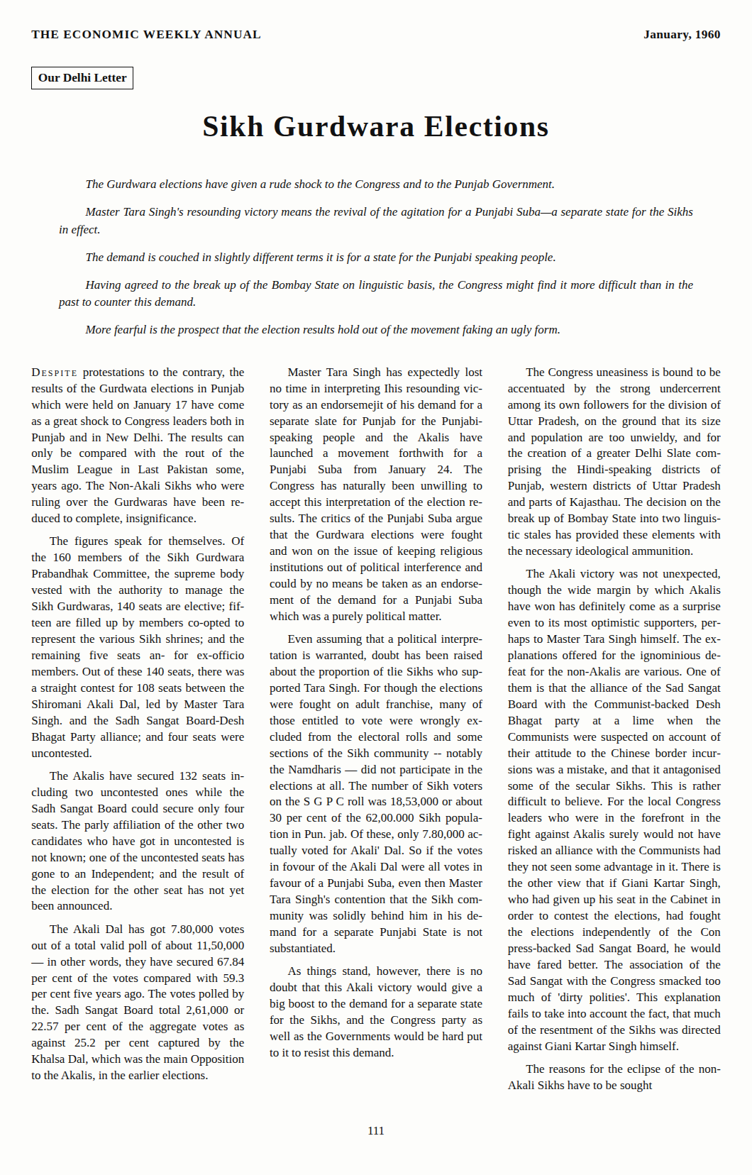The Economic Weekly Annual January, 1960
Our Delhi Letter
Sikh Gurdwara Elections
The Gurdwara elections have given a rude shock to the Congress and to the Punjab Government.
Master Tara Singh's resounding victory means the revival of the agitation for a Punjabi Suba—a separate state for the Sikhs in effect.
The demand is couched in slightly different terms it is for a state for the Punjabi speaking people.
Having agreed to the break up of the Bombay State on linguistic basis, the Congress might find it more difficult than in the past to counter this demand.
More fearful is the prospect that the election results hold out of the movement faking an ugly form.
Despite protestations to the contrary, the results of the Gurdwata elections in Punjab which were held on January 17 have come as a great shock to Congress leaders both in Punjab and in New Delhi. The results can only be compared with the rout of the Muslim League in Last Pakistan some, years ago. The Non-Akali Sikhs who were ruling over the Gurdwaras have been reduced to complete, insignificance.
The figures speak for themselves. Of the 160 members of the Sikh Gurdwara Prabandhak Committee, the supreme body vested with the authority to manage the Sikh Gurdwaras, 140 seats are elective; fifteen are filled up by members co-opted to represent the various Sikh shrines; and the remaining five seats an- for ex-officio members. Out of these 140 seats, there was a straight contest for 108 seats between the Shiromani Akali Dal, led by Master Tara Singh. and the Sadh Sangat Board-Desh Bhagat Party alliance; and four seats were uncontested.
The Akalis have secured 132 seats including two uncontested ones while the Sadh Sangat Board could secure only four seats. The parly affiliation of the other two candidates who have got in uncontested is not known; one of the uncontested seats has gone to an Independent; and the result of the election for the other seat has not yet been announced.
The Akali Dal has got 7.80,000 votes out of a total valid poll of about 11,50,000 — in other words, they have secured 67.84 per cent of the votes compared with 59.3 per cent five years ago. The votes polled by the. Sadh Sangat Board total 2,61,000 or 22.57 per cent of the aggregate votes as against 25.2 per cent captured by the Khalsa Dal, which was the main Opposition to the Akalis, in the earlier elections.
Master Tara Singh has expectedly lost no time in interpreting Ihis resounding victory as an endorsemejit of his demand for a separate slate for Punjab for the Punjabi-speaking people and the Akalis have launched a movement forthwith for a Punjabi Suba from January 24. The Congress has naturally been unwilling to accept this interpretation of the election results. The critics of the Punjabi Suba argue that the Gurdwara elections were fought and won on the issue of keeping religious institutions out of political interference and could by no means be taken as an endorsement of the demand for a Punjabi Suba which was a purely political matter.
Even assuming that a political interpretation is warranted, doubt has been raised about the proportion of tlie Sikhs who supported Tara Singh. For though the elections were fought on adult franchise, many of those entitled to vote were wrongly excluded from the electoral rolls and some sections of the Sikh community -- notably the Namdharis — did not participate in the elections at all. The number of Sikh voters on the S G P C roll was 18,53,000 or about 30 per cent of the 62,00.000 Sikh population in Pun. jab. Of these, only 7.80,000 actually voted for Akali' Dal. So if the votes in fovour of the Akali Dal were all votes in favour of a Punjabi Suba, even then Master Tara Singh's contention that the Sikh community was solidly behind him in his demand for a separate Punjabi State is not substantiated.
As things stand, however, there is no doubt that this Akali victory would give a big boost to the demand for a separate state for the Sikhs, and the Congress party as well as the Governments would be hard put to it to resist this demand.
The Congress uneasiness is bound to be accentuated by the strong undercerrent among its own followers for the division of Uttar Pradesh, on the ground that its size and population are too unwieldy, and for the creation of a greater Delhi Slate comprising the Hindi-speaking districts of Punjab, western districts of Uttar Pradesh and parts of Kajasthau. The decision on the break up of Bombay State into two linguistic stales has provided these elements with the necessary ideological ammunition.
The Akali victory was not unexpected, though the wide margin by which Akalis have won has definitely come as a surprise even to its most optimistic supporters, perhaps to Master Tara Singh himself. The explanations offered for the ignominious defeat for the non-Akalis are various. One of them is that the alliance of the Sad Sangat Board with the Communist-backed Desh Bhagat party at a lime when the Communists were suspected on account of their attitude to the Chinese border incursions was a mistake, and that it antagonised some of the secular Sikhs. This is rather difficult to believe. For the local Congress leaders who were in the forefront in the fight against Akalis surely would not have risked an alliance with the Communists had they not seen some advantage in it. There is the other view that if Giani Kartar Singh, who had given up his seat in the Cabinet in order to contest the elections, had fought the elections independently of the Con press-backed Sad Sangat Board, he would have fared better. The association of the Sad Sangat with the Congress smacked too much of 'dirty polities'. This explanation fails to take into account the fact, that much of the resentment of the Sikhs was directed against Giani Kartar Singh himself.
The reasons for the eclipse of the non-Akali Sikhs have to be sought
111